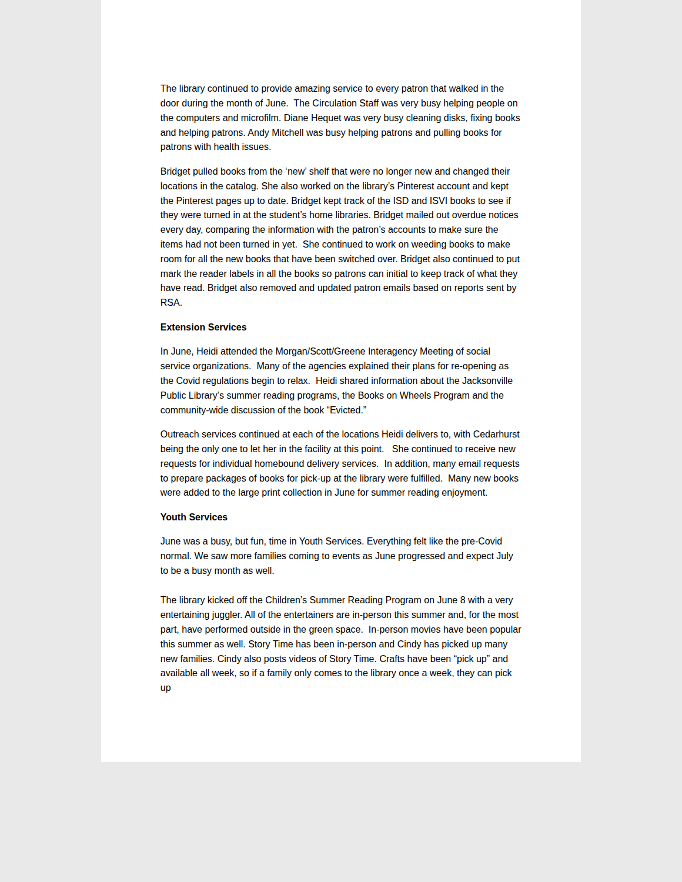The library continued to provide amazing service to every patron that walked in the door during the month of June. The Circulation Staff was very busy helping people on the computers and microfilm. Diane Hequet was very busy cleaning disks, fixing books and helping patrons. Andy Mitchell was busy helping patrons and pulling books for patrons with health issues.
Bridget pulled books from the ‘new’ shelf that were no longer new and changed their locations in the catalog. She also worked on the library’s Pinterest account and kept the Pinterest pages up to date. Bridget kept track of the ISD and ISVI books to see if they were turned in at the student’s home libraries. Bridget mailed out overdue notices every day, comparing the information with the patron’s accounts to make sure the items had not been turned in yet. She continued to work on weeding books to make room for all the new books that have been switched over. Bridget also continued to put mark the reader labels in all the books so patrons can initial to keep track of what they have read. Bridget also removed and updated patron emails based on reports sent by RSA.
Extension Services
In June, Heidi attended the Morgan/Scott/Greene Interagency Meeting of social service organizations. Many of the agencies explained their plans for re-opening as the Covid regulations begin to relax. Heidi shared information about the Jacksonville Public Library’s summer reading programs, the Books on Wheels Program and the community-wide discussion of the book “Evicted.”
Outreach services continued at each of the locations Heidi delivers to, with Cedarhurst being the only one to let her in the facility at this point. She continued to receive new requests for individual homebound delivery services. In addition, many email requests to prepare packages of books for pick-up at the library were fulfilled. Many new books were added to the large print collection in June for summer reading enjoyment.
Youth Services
June was a busy, but fun, time in Youth Services. Everything felt like the pre-Covid normal. We saw more families coming to events as June progressed and expect July to be a busy month as well.
The library kicked off the Children’s Summer Reading Program on June 8 with a very entertaining juggler. All of the entertainers are in-person this summer and, for the most part, have performed outside in the green space. In-person movies have been popular this summer as well. Story Time has been in-person and Cindy has picked up many new families. Cindy also posts videos of Story Time. Crafts have been “pick up” and available all week, so if a family only comes to the library once a week, they can pick up